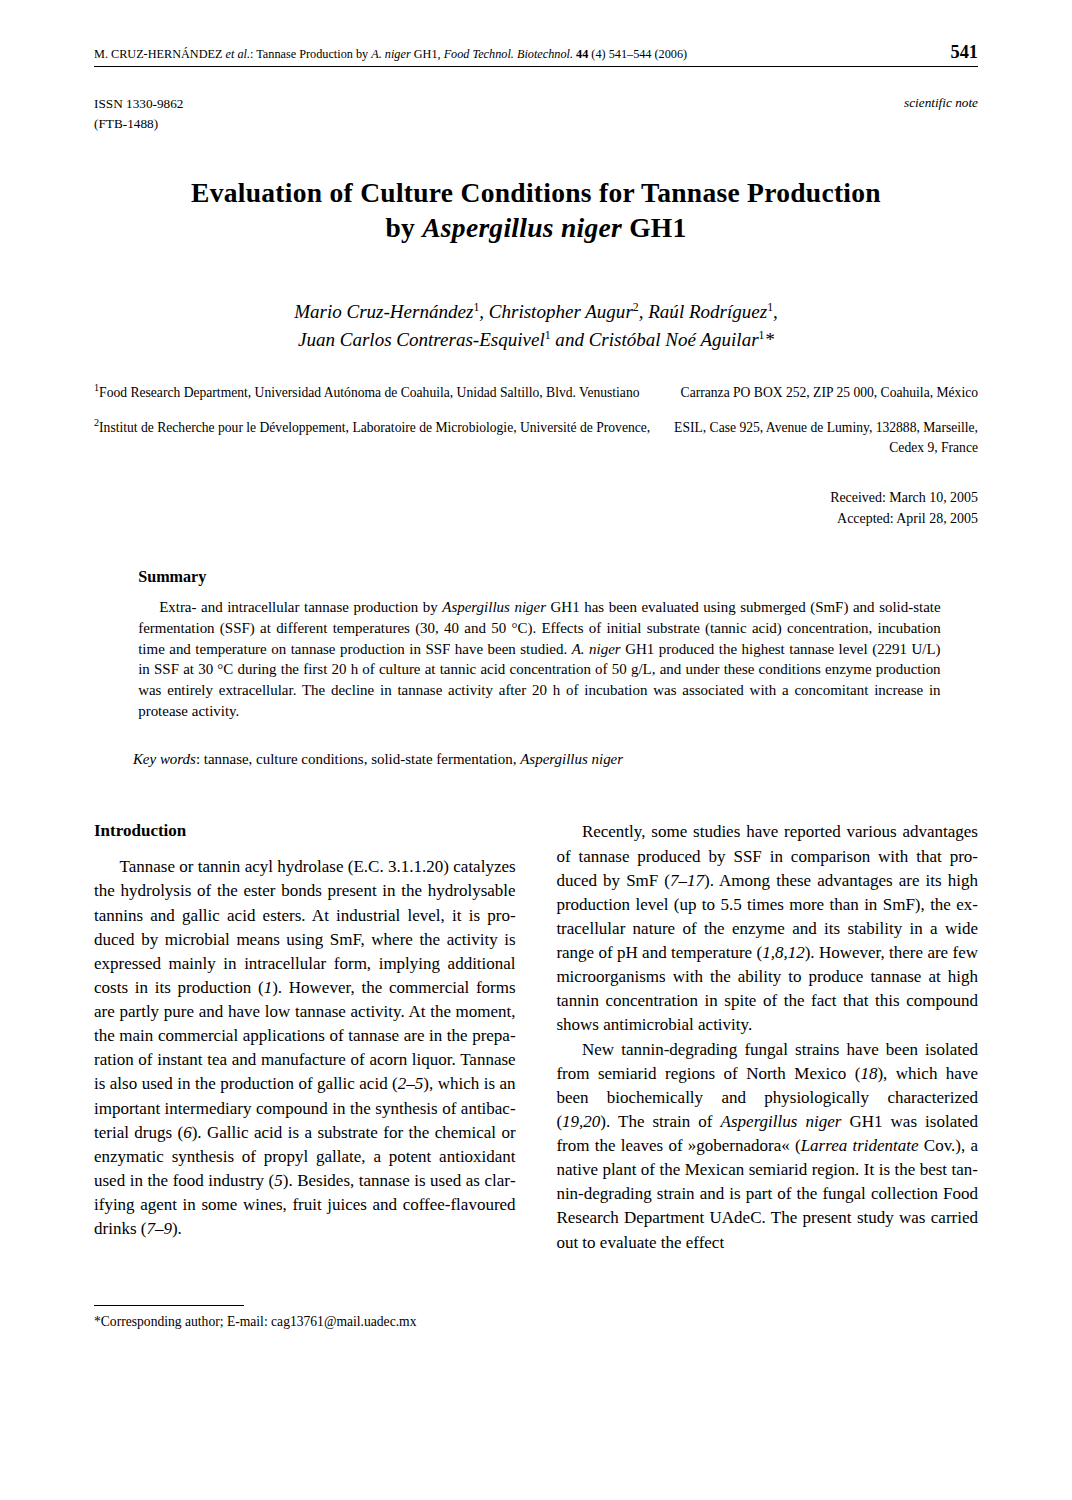M. CRUZ-HERNÁNDEZ et al.: Tannase Production by A. niger GH1, Food Technol. Biotechnol. 44 (4) 541–544 (2006)
541
ISSN 1330-9862
(FTB-1488)
scientific note
Evaluation of Culture Conditions for Tannase Production
by Aspergillus niger GH1
Mario Cruz-Hernández1, Christopher Augur2, Raúl Rodríguez1,
Juan Carlos Contreras-Esquivel1 and Cristóbal Noé Aguilar1*
1Food Research Department, Universidad Autónoma de Coahuila, Unidad Saltillo, Blvd. Venustiano Carranza PO BOX 252, ZIP 25 000, Coahuila, México
2Institut de Recherche pour le Développement, Laboratoire de Microbiologie, Université de Provence, ESIL, Case 925, Avenue de Luminy, 132888, Marseille, Cedex 9, France
Received: March 10, 2005
Accepted: April 28, 2005
Summary
Extra- and intracellular tannase production by Aspergillus niger GH1 has been evaluated using submerged (SmF) and solid-state fermentation (SSF) at different temperatures (30, 40 and 50 °C). Effects of initial substrate (tannic acid) concentration, incubation time and temperature on tannase production in SSF have been studied. A. niger GH1 produced the highest tannase level (2291 U/L) in SSF at 30 °C during the first 20 h of culture at tannic acid concentration of 50 g/L, and under these conditions enzyme production was entirely extracellular. The decline in tannase activity after 20 h of incubation was associated with a concomitant increase in protease activity.
Key words: tannase, culture conditions, solid-state fermentation, Aspergillus niger
Introduction
Tannase or tannin acyl hydrolase (E.C. 3.1.1.20) catalyzes the hydrolysis of the ester bonds present in the hydrolysable tannins and gallic acid esters. At industrial level, it is produced by microbial means using SmF, where the activity is expressed mainly in intracellular form, implying additional costs in its production (1). However, the commercial forms are partly pure and have low tannase activity. At the moment, the main commercial applications of tannase are in the preparation of instant tea and manufacture of acorn liquor. Tannase is also used in the production of gallic acid (2–5), which is an important intermediary compound in the synthesis of antibacterial drugs (6). Gallic acid is a substrate for the chemical or enzymatic synthesis of propyl gallate, a potent antioxidant used in the food industry (5). Besides, tannase is used as clarifying agent in some wines, fruit juices and coffee-flavoured drinks (7–9).
Recently, some studies have reported various advantages of tannase produced by SSF in comparison with that produced by SmF (7–17). Among these advantages are its high production level (up to 5.5 times more than in SmF), the extracellular nature of the enzyme and its stability in a wide range of pH and temperature (1,8,12). However, there are few microorganisms with the ability to produce tannase at high tannin concentration in spite of the fact that this compound shows antimicrobial activity.
New tannin-degrading fungal strains have been isolated from semiarid regions of North Mexico (18), which have been biochemically and physiologically characterized (19,20). The strain of Aspergillus niger GH1 was isolated from the leaves of »gobernadora« (Larrea tridentate Cov.), a native plant of the Mexican semiarid region. It is the best tannin-degrading strain and is part of the fungal collection Food Research Department UAdeC. The present study was carried out to evaluate the effect
*Corresponding author; E-mail: cag13761@mail.uadec.mx